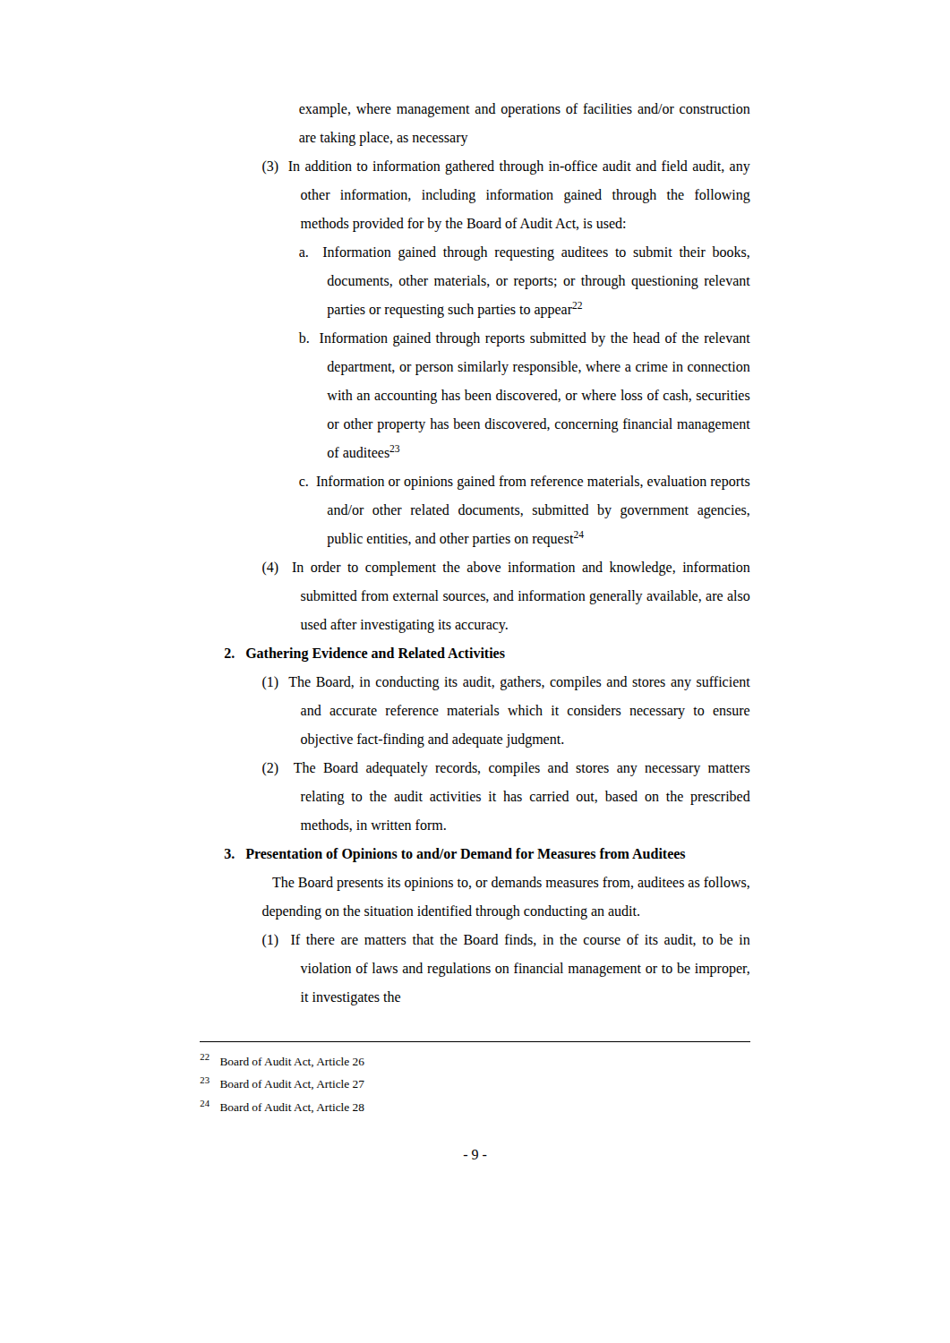example, where management and operations of facilities and/or construction are taking place, as necessary
(3) In addition to information gathered through in-office audit and field audit, any other information, including information gained through the following methods provided for by the Board of Audit Act, is used:
a. Information gained through requesting auditees to submit their books, documents, other materials, or reports; or through questioning relevant parties or requesting such parties to appear22
b. Information gained through reports submitted by the head of the relevant department, or person similarly responsible, where a crime in connection with an accounting has been discovered, or where loss of cash, securities or other property has been discovered, concerning financial management of auditees23
c. Information or opinions gained from reference materials, evaluation reports and/or other related documents, submitted by government agencies, public entities, and other parties on request24
(4) In order to complement the above information and knowledge, information submitted from external sources, and information generally available, are also used after investigating its accuracy.
2. Gathering Evidence and Related Activities
(1) The Board, in conducting its audit, gathers, compiles and stores any sufficient and accurate reference materials which it considers necessary to ensure objective fact-finding and adequate judgment.
(2) The Board adequately records, compiles and stores any necessary matters relating to the audit activities it has carried out, based on the prescribed methods, in written form.
3. Presentation of Opinions to and/or Demand for Measures from Auditees
The Board presents its opinions to, or demands measures from, auditees as follows, depending on the situation identified through conducting an audit.
(1) If there are matters that the Board finds, in the course of its audit, to be in violation of laws and regulations on financial management or to be improper, it investigates the
22Board of Audit Act, Article 26
23Board of Audit Act, Article 27
24Board of Audit Act, Article 28
- 9 -